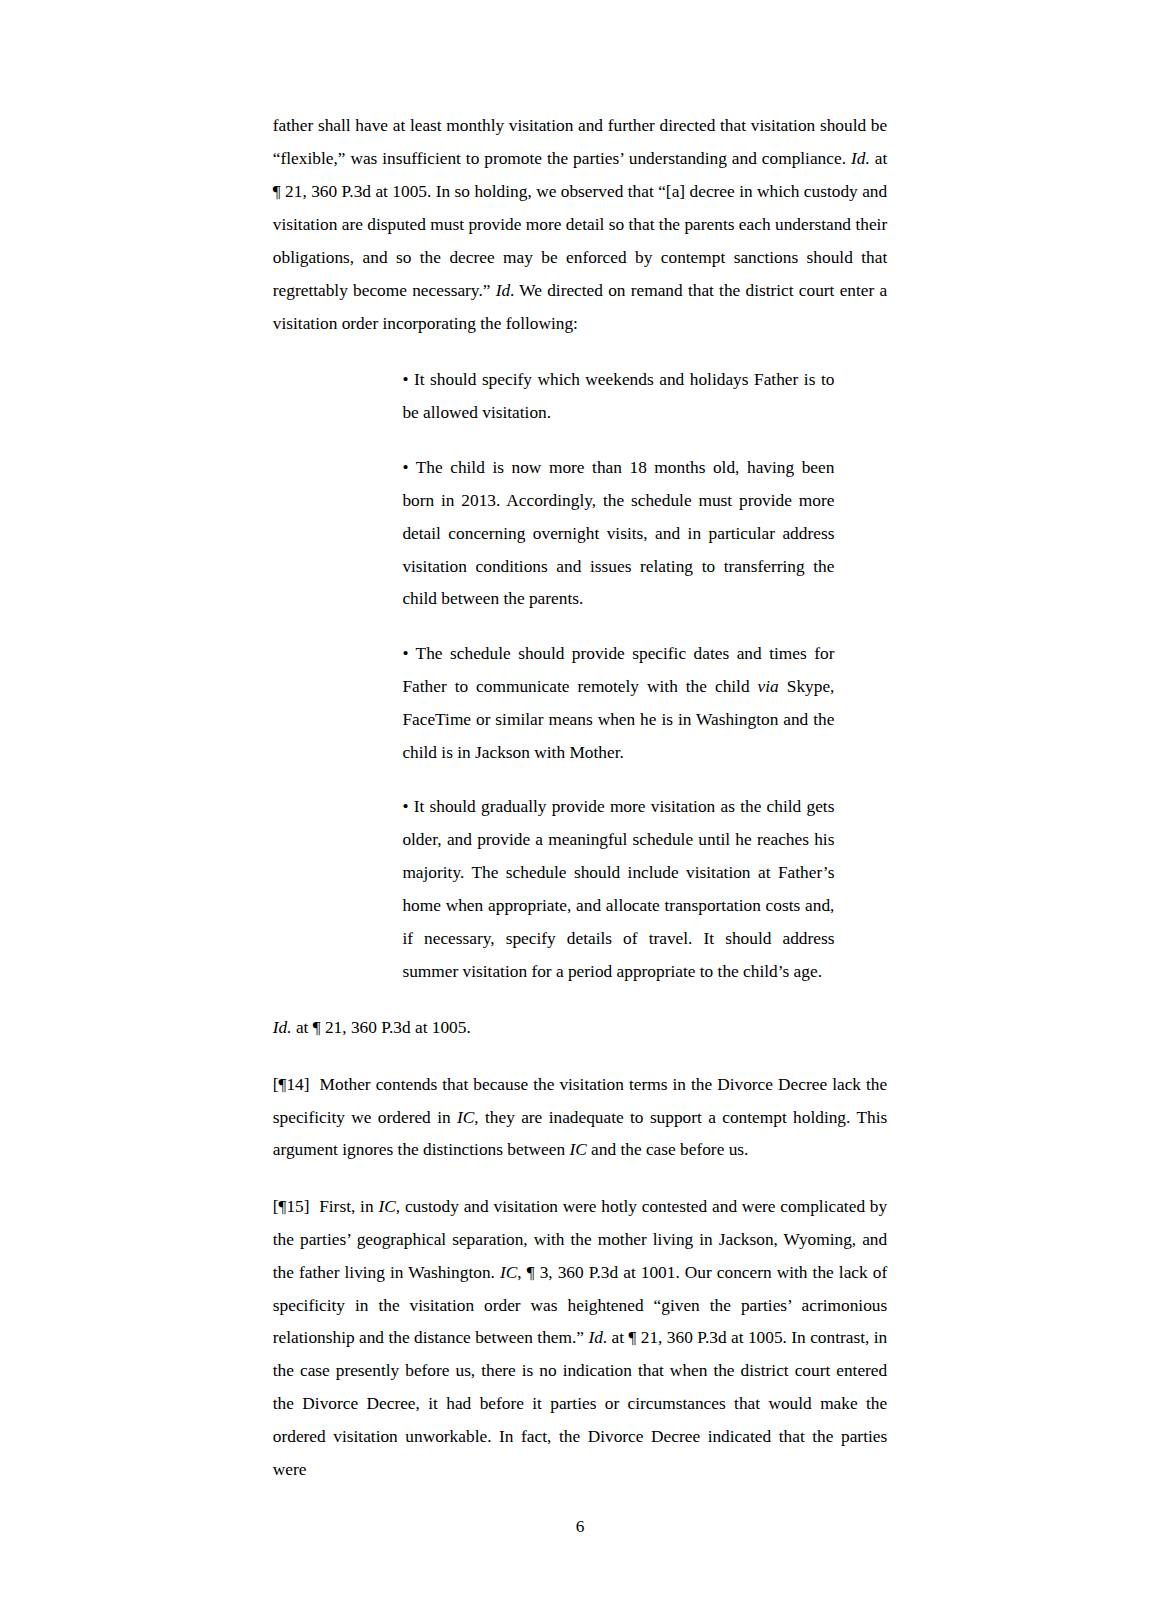father shall have at least monthly visitation and further directed that visitation should be “flexible,” was insufficient to promote the parties’ understanding and compliance. Id. at ¶ 21, 360 P.3d at 1005. In so holding, we observed that “[a] decree in which custody and visitation are disputed must provide more detail so that the parents each understand their obligations, and so the decree may be enforced by contempt sanctions should that regrettably become necessary.” Id. We directed on remand that the district court enter a visitation order incorporating the following:
• It should specify which weekends and holidays Father is to be allowed visitation.
• The child is now more than 18 months old, having been born in 2013. Accordingly, the schedule must provide more detail concerning overnight visits, and in particular address visitation conditions and issues relating to transferring the child between the parents.
• The schedule should provide specific dates and times for Father to communicate remotely with the child via Skype, FaceTime or similar means when he is in Washington and the child is in Jackson with Mother.
• It should gradually provide more visitation as the child gets older, and provide a meaningful schedule until he reaches his majority. The schedule should include visitation at Father’s home when appropriate, and allocate transportation costs and, if necessary, specify details of travel. It should address summer visitation for a period appropriate to the child’s age.
Id. at ¶ 21, 360 P.3d at 1005.
[¶14] Mother contends that because the visitation terms in the Divorce Decree lack the specificity we ordered in IC, they are inadequate to support a contempt holding. This argument ignores the distinctions between IC and the case before us.
[¶15] First, in IC, custody and visitation were hotly contested and were complicated by the parties’ geographical separation, with the mother living in Jackson, Wyoming, and the father living in Washington. IC, ¶ 3, 360 P.3d at 1001. Our concern with the lack of specificity in the visitation order was heightened “given the parties’ acrimonious relationship and the distance between them.” Id. at ¶ 21, 360 P.3d at 1005. In contrast, in the case presently before us, there is no indication that when the district court entered the Divorce Decree, it had before it parties or circumstances that would make the ordered visitation unworkable. In fact, the Divorce Decree indicated that the parties were
6